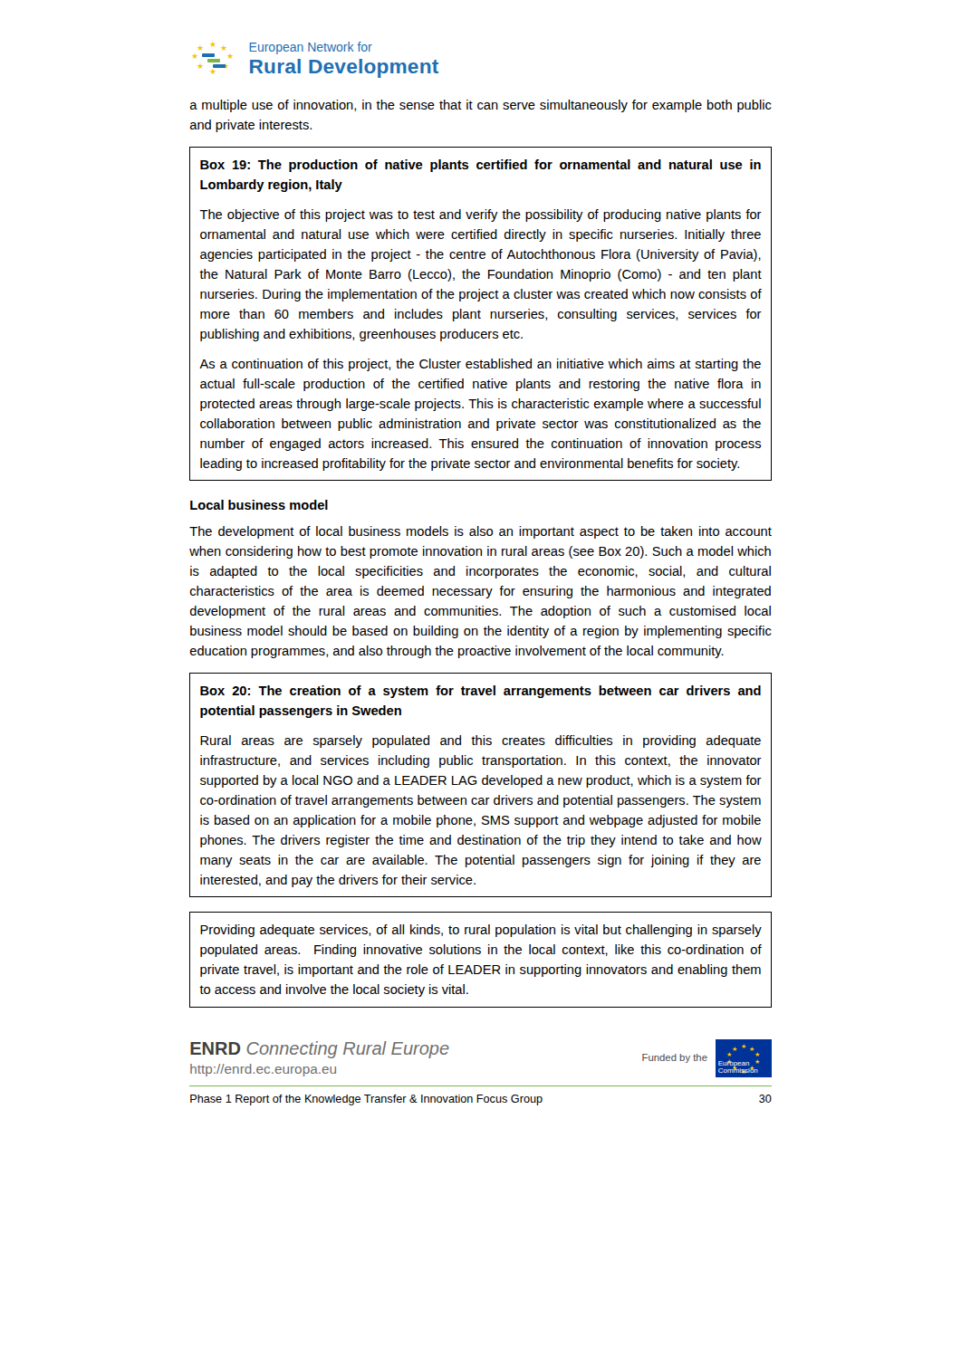★ ★ ★ ★ ★ ★ ★ ★
European Network for
Rural Development
a multiple use of innovation, in the sense that it can serve simultaneously for example both public and private interests.
Box 19: The production of native plants certified for ornamental and natural use in Lombardy region, Italy
The objective of this project was to test and verify the possibility of producing native plants for ornamental and natural use which were certified directly in specific nurseries. Initially three agencies participated in the project - the centre of Autochthonous Flora (University of Pavia), the Natural Park of Monte Barro (Lecco), the Foundation Minoprio (Como) - and ten plant nurseries. During the implementation of the project a cluster was created which now consists of more than 60 members and includes plant nurseries, consulting services, services for publishing and exhibitions, greenhouses producers etc.
As a continuation of this project, the Cluster established an initiative which aims at starting the actual full-scale production of the certified native plants and restoring the native flora in protected areas through large-scale projects. This is characteristic example where a successful collaboration between public administration and private sector was constitutionalized as the number of engaged actors increased. This ensured the continuation of innovation process leading to increased profitability for the private sector and environmental benefits for society.
Local business model
The development of local business models is also an important aspect to be taken into account when considering how to best promote innovation in rural areas (see Box 20). Such a model which is adapted to the local specificities and incorporates the economic, social, and cultural characteristics of the area is deemed necessary for ensuring the harmonious and integrated development of the rural areas and communities. The adoption of such a customised local business model should be based on building on the identity of a region by implementing specific education programmes, and also through the proactive involvement of the local community.
Box 20: The creation of a system for travel arrangements between car drivers and potential passengers in Sweden
Rural areas are sparsely populated and this creates difficulties in providing adequate infrastructure, and services including public transportation. In this context, the innovator supported by a local NGO and a LEADER LAG developed a new product, which is a system for co-ordination of travel arrangements between car drivers and potential passengers. The system is based on an application for a mobile phone, SMS support and webpage adjusted for mobile phones. The drivers register the time and destination of the trip they intend to take and how many seats in the car are available. The potential passengers sign for joining if they are interested, and pay the drivers for their service.
Providing adequate services, of all kinds, to rural population is vital but challenging in sparsely populated areas. Finding innovative solutions in the local context, like this co-ordination of private travel, is important and the role of LEADER in supporting innovators and enabling them to access and involve the local society is vital.
ENRD Connecting Rural Europe
http://enrd.ec.europa.eu
Funded by the
★ ★ ★ ★ ★ ★ ★ ★ ★ ★
European
Commission
Phase 1 Report of the Knowledge Transfer & Innovation Focus Group 30